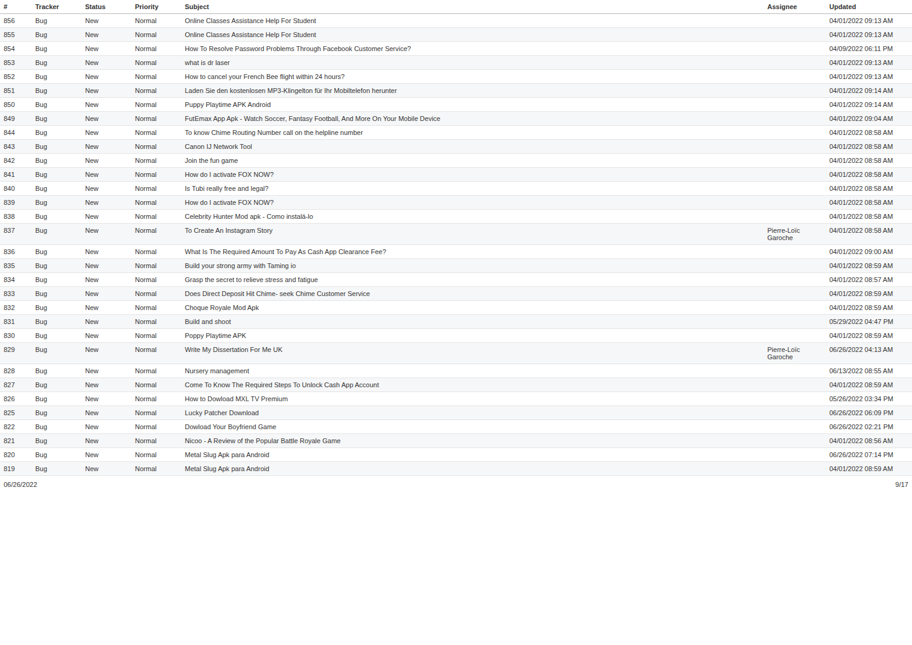| # | Tracker | Status | Priority | Subject | Assignee | Updated |
| --- | --- | --- | --- | --- | --- | --- |
| 856 | Bug | New | Normal | Online Classes Assistance Help For Student | | 04/01/2022 09:13 AM |
| 855 | Bug | New | Normal | Online Classes Assistance Help For Student | | 04/01/2022 09:13 AM |
| 854 | Bug | New | Normal | How To Resolve Password Problems Through Facebook Customer Service? | | 04/09/2022 06:11 PM |
| 853 | Bug | New | Normal | what is dr laser | | 04/01/2022 09:13 AM |
| 852 | Bug | New | Normal | How to cancel your French Bee flight within 24 hours? | | 04/01/2022 09:13 AM |
| 851 | Bug | New | Normal | Laden Sie den kostenlosen MP3-Klingelton für Ihr Mobiltelefon herunter | | 04/01/2022 09:14 AM |
| 850 | Bug | New | Normal | Puppy Playtime APK Android | | 04/01/2022 09:14 AM |
| 849 | Bug | New | Normal | FutEmax App Apk - Watch Soccer, Fantasy Football, And More On Your Mobile Device | | 04/01/2022 09:04 AM |
| 844 | Bug | New | Normal | To know Chime Routing Number call on the helpline number | | 04/01/2022 08:58 AM |
| 843 | Bug | New | Normal | Canon IJ Network Tool | | 04/01/2022 08:58 AM |
| 842 | Bug | New | Normal | Join the fun game | | 04/01/2022 08:58 AM |
| 841 | Bug | New | Normal | How do I activate FOX NOW? | | 04/01/2022 08:58 AM |
| 840 | Bug | New | Normal | Is Tubi really free and legal? | | 04/01/2022 08:58 AM |
| 839 | Bug | New | Normal | How do I activate FOX NOW? | | 04/01/2022 08:58 AM |
| 838 | Bug | New | Normal | Celebrity Hunter Mod apk - Como instalá-lo | | 04/01/2022 08:58 AM |
| 837 | Bug | New | Normal | To Create An Instagram Story | Pierre-Loïc Garoche | 04/01/2022 08:58 AM |
| 836 | Bug | New | Normal | What Is The Required Amount To Pay As Cash App Clearance Fee? | | 04/01/2022 09:00 AM |
| 835 | Bug | New | Normal | Build your strong army with Taming io | | 04/01/2022 08:59 AM |
| 834 | Bug | New | Normal | Grasp the secret to relieve stress and fatigue | | 04/01/2022 08:57 AM |
| 833 | Bug | New | Normal | Does Direct Deposit Hit Chime- seek Chime Customer Service | | 04/01/2022 08:59 AM |
| 832 | Bug | New | Normal | Choque Royale Mod Apk | | 04/01/2022 08:59 AM |
| 831 | Bug | New | Normal | Build and shoot | | 05/29/2022 04:47 PM |
| 830 | Bug | New | Normal | Poppy Playtime APK | | 04/01/2022 08:59 AM |
| 829 | Bug | New | Normal | Write My Dissertation For Me UK | Pierre-Loïc Garoche | 06/26/2022 04:13 AM |
| 828 | Bug | New | Normal | Nursery management | | 06/13/2022 08:55 AM |
| 827 | Bug | New | Normal | Come To Know The Required Steps To Unlock Cash App Account | | 04/01/2022 08:59 AM |
| 826 | Bug | New | Normal | How to Dowload MXL TV Premium | | 05/26/2022 03:34 PM |
| 825 | Bug | New | Normal | Lucky Patcher Download | | 06/26/2022 06:09 PM |
| 822 | Bug | New | Normal | Dowload Your Boyfriend Game | | 06/26/2022 02:21 PM |
| 821 | Bug | New | Normal | Nicoo - A Review of the Popular Battle Royale Game | | 04/01/2022 08:56 AM |
| 820 | Bug | New | Normal | Metal Slug Apk para Android | | 06/26/2022 07:14 PM |
| 819 | Bug | New | Normal | Metal Slug Apk para Android | | 04/01/2022 08:59 AM |
06/26/2022 9/17